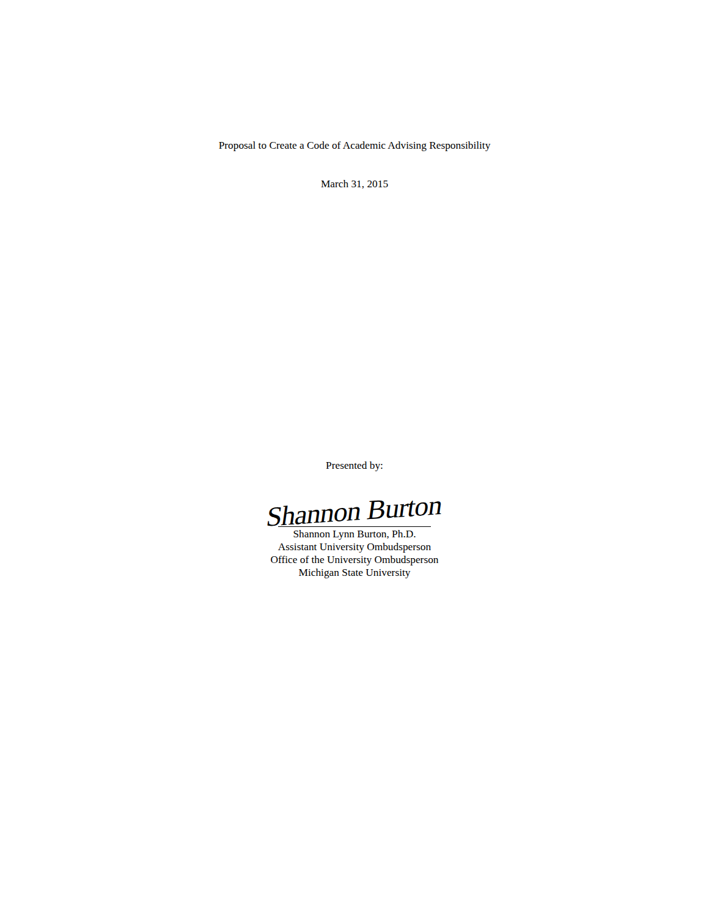Proposal to Create a Code of Academic Advising Responsibility
March 31, 2015
Presented by:
Shannon Burton
Shannon Lynn Burton, Ph.D. Assistant University Ombudsperson Office of the University Ombudsperson Michigan State University